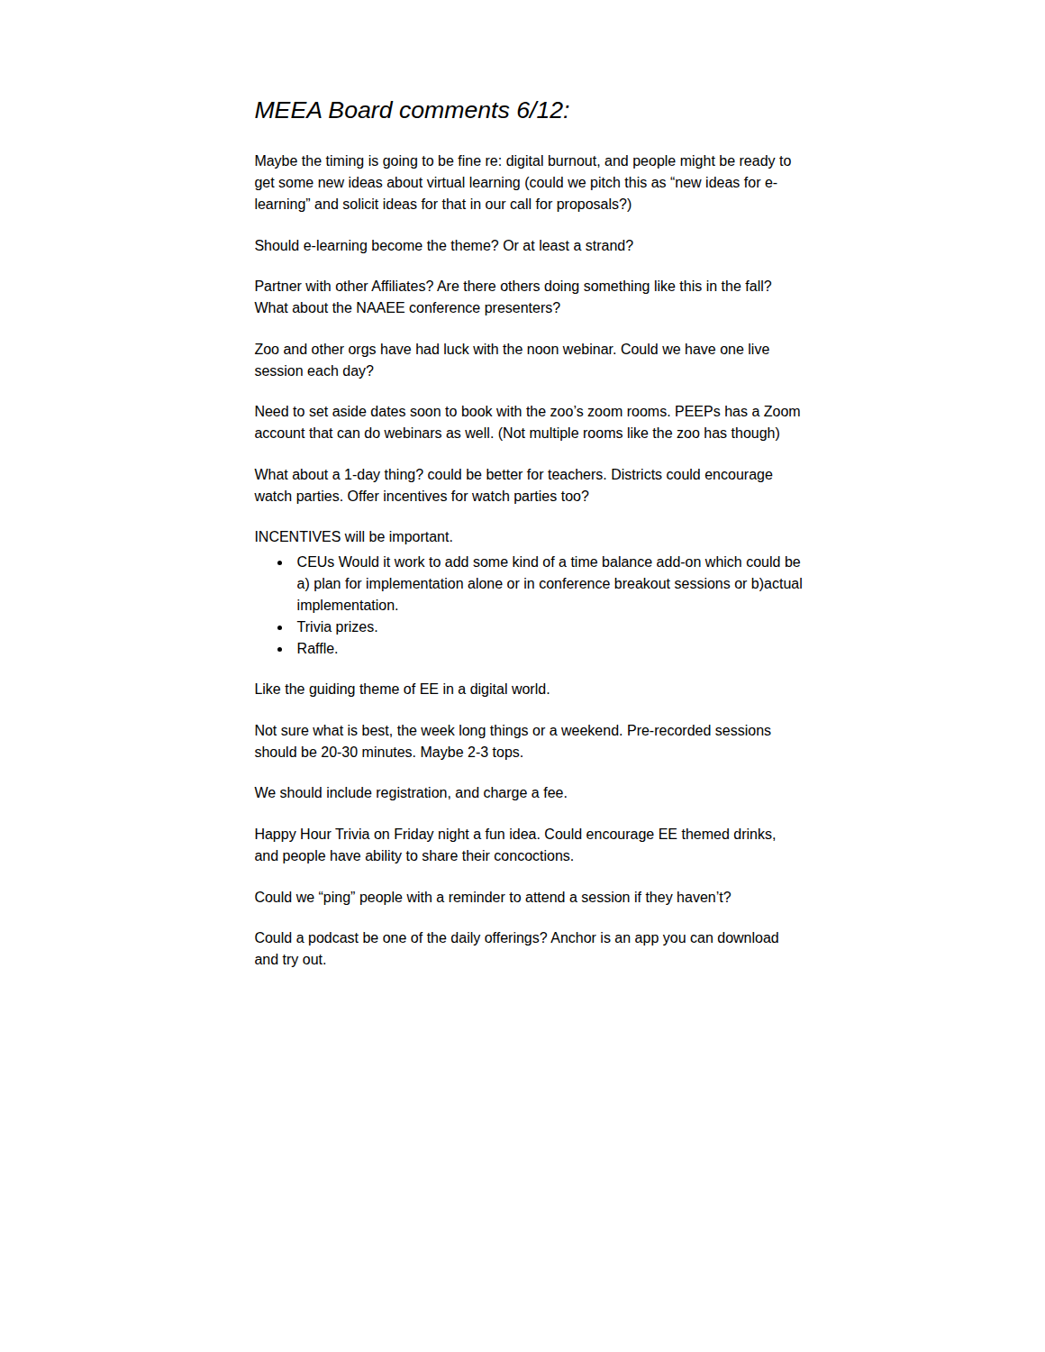MEEA Board comments 6/12:
Maybe the timing is going to be fine re: digital burnout, and people might be ready to get some new ideas about virtual learning (could we pitch this as “new ideas for e-learning” and solicit ideas for that in our call for proposals?)
Should e-learning become the theme? Or at least a strand?
Partner with other Affiliates? Are there others doing something like this in the fall? What about the NAAEE conference presenters?
Zoo and other orgs have had luck with the noon webinar. Could we have one live session each day?
Need to set aside dates soon to book with the zoo’s zoom rooms. PEEPs has a Zoom account that can do webinars as well. (Not multiple rooms like the zoo has though)
What about a 1-day thing? could be better for teachers. Districts could encourage watch parties. Offer incentives for watch parties too?
INCENTIVES will be important.
CEUs Would it work to add some kind of a time balance add-on which could be a) plan for implementation alone or in conference breakout sessions or b)actual implementation.
Trivia prizes.
Raffle.
Like the guiding theme of EE in a digital world.
Not sure what is best, the week long things or a weekend. Pre-recorded sessions should be 20-30 minutes. Maybe 2-3 tops.
We should include registration, and charge a fee.
Happy Hour Trivia on Friday night a fun idea. Could encourage EE themed drinks, and people have ability to share their concoctions.
Could we “ping” people with a reminder to attend a session if they haven’t?
Could a podcast be one of the daily offerings? Anchor is an app you can download and try out.